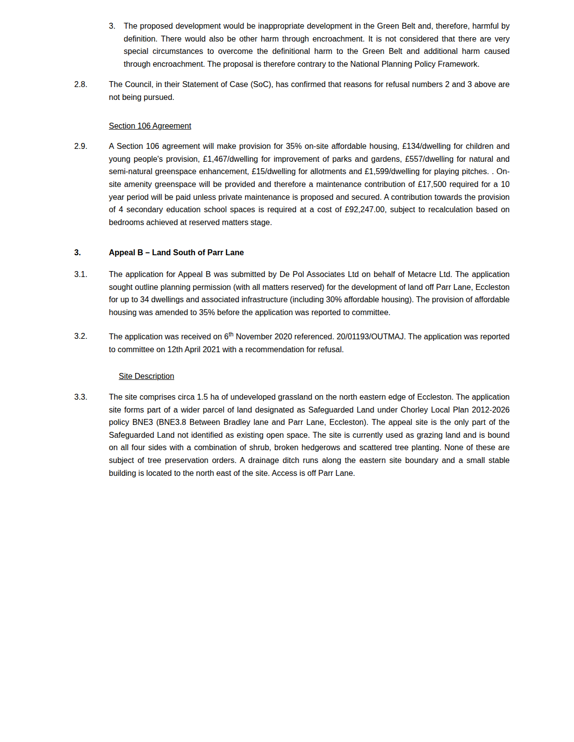The proposed development would be inappropriate development in the Green Belt and, therefore, harmful by definition. There would also be other harm through encroachment. It is not considered that there are very special circumstances to overcome the definitional harm to the Green Belt and additional harm caused through encroachment. The proposal is therefore contrary to the National Planning Policy Framework.
2.8.
The Council, in their Statement of Case (SoC), has confirmed that reasons for refusal numbers 2 and 3 above are not being pursued.
Section 106 Agreement
2.9.
A Section 106 agreement will make provision for 35% on-site affordable housing, £134/dwelling for children and young people's provision, £1,467/dwelling for improvement of parks and gardens, £557/dwelling for natural and semi-natural greenspace enhancement, £15/dwelling for allotments and £1,599/dwelling for playing pitches. . On-site amenity greenspace will be provided and therefore a maintenance contribution of £17,500 required for a 10 year period will be paid unless private maintenance is proposed and secured. A contribution towards the provision of 4 secondary education school spaces is required at a cost of £92,247.00, subject to recalculation based on bedrooms achieved at reserved matters stage.
3.
Appeal B – Land South of Parr Lane
3.1.
The application for Appeal B was submitted by De Pol Associates Ltd on behalf of Metacre Ltd. The application sought outline planning permission (with all matters reserved) for the development of land off Parr Lane, Eccleston for up to 34 dwellings and associated infrastructure (including 30% affordable housing). The provision of affordable housing was amended to 35% before the application was reported to committee.
3.2.
The application was received on 6th November 2020 referenced. 20/01193/OUTMAJ. The application was reported to committee on 12th April 2021 with a recommendation for refusal.
Site Description
3.3.
The site comprises circa 1.5 ha of undeveloped grassland on the north eastern edge of Eccleston. The application site forms part of a wider parcel of land designated as Safeguarded Land under Chorley Local Plan 2012-2026 policy BNE3 (BNE3.8 Between Bradley lane and Parr Lane, Eccleston). The appeal site is the only part of the Safeguarded Land not identified as existing open space. The site is currently used as grazing land and is bound on all four sides with a combination of shrub, broken hedgerows and scattered tree planting. None of these are subject of tree preservation orders. A drainage ditch runs along the eastern site boundary and a small stable building is located to the north east of the site. Access is off Parr Lane.